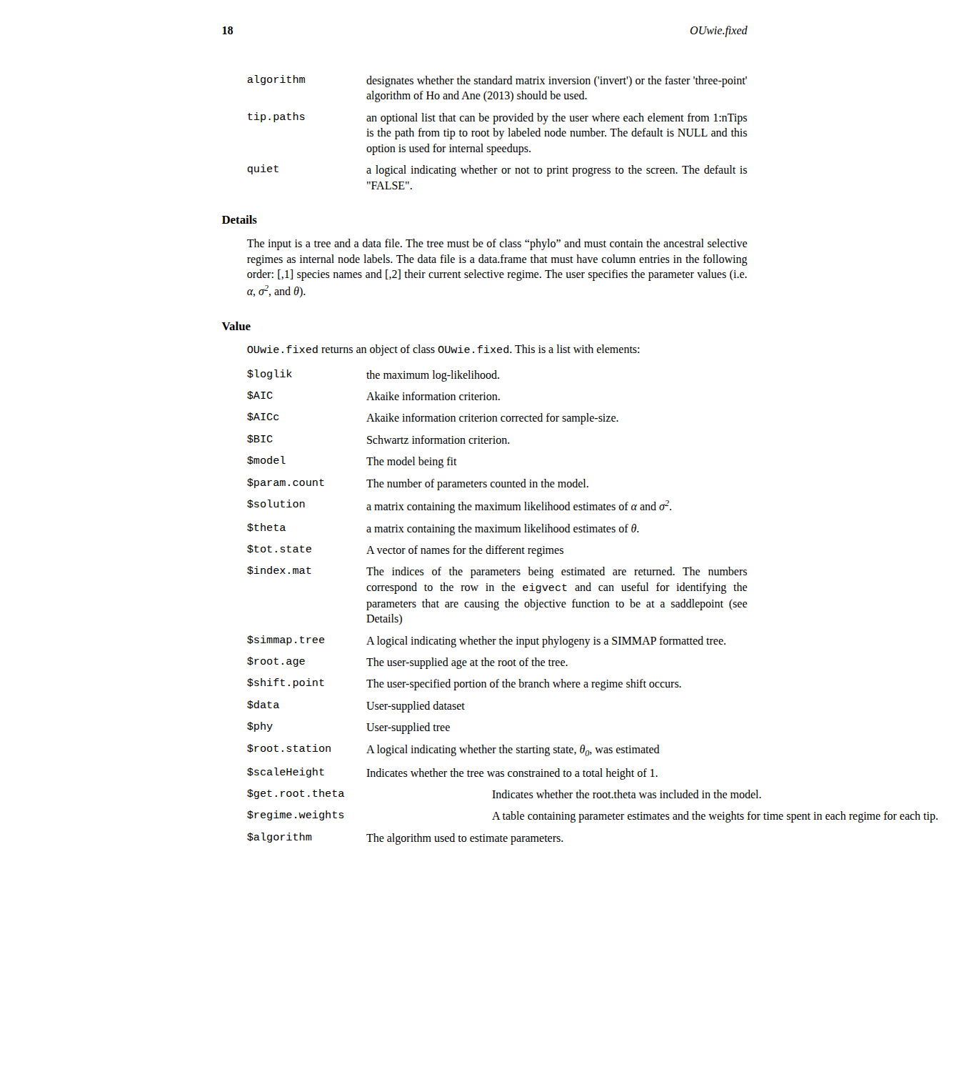18 OUwie.fixed
algorithm
designates whether the standard matrix inversion ('invert') or the faster 'three-point' algorithm of Ho and Ane (2013) should be used.
tip.paths
an optional list that can be provided by the user where each element from 1:nTips is the path from tip to root by labeled node number. The default is NULL and this option is used for internal speedups.
quiet
a logical indicating whether or not to print progress to the screen. The default is "FALSE".
Details
The input is a tree and a data file. The tree must be of class “phylo” and must contain the ancestral selective regimes as internal node labels. The data file is a data.frame that must have column entries in the following order: [,1] species names and [,2] their current selective regime. The user specifies the parameter values (i.e. α, σ2, and θ).
Value
OUwie.fixed returns an object of class OUwie.fixed. This is a list with elements:
$loglik
the maximum log-likelihood.
$AIC
Akaike information criterion.
$AICc
Akaike information criterion corrected for sample-size.
$BIC
Schwartz information criterion.
$model
The model being fit
$param.count
The number of parameters counted in the model.
$solution
a matrix containing the maximum likelihood estimates of α and σ2.
$theta
a matrix containing the maximum likelihood estimates of θ.
$tot.state
A vector of names for the different regimes
$index.mat
The indices of the parameters being estimated are returned. The numbers correspond to the row in the eigvect and can useful for identifying the parameters that are causing the objective function to be at a saddlepoint (see Details)
$simmap.tree
A logical indicating whether the input phylogeny is a SIMMAP formatted tree.
$root.age
The user-supplied age at the root of the tree.
$shift.point
The user-specified portion of the branch where a regime shift occurs.
$data
User-supplied dataset
$phy
User-supplied tree
$root.station
A logical indicating whether the starting state, θ0, was estimated
$scaleHeight
Indicates whether the tree was constrained to a total height of 1.
$get.root.theta
Indicates whether the root.theta was included in the model.
$regime.weights
A table containing parameter estimates and the weights for time spent in each regime for each tip.
$algorithm
The algorithm used to estimate parameters.